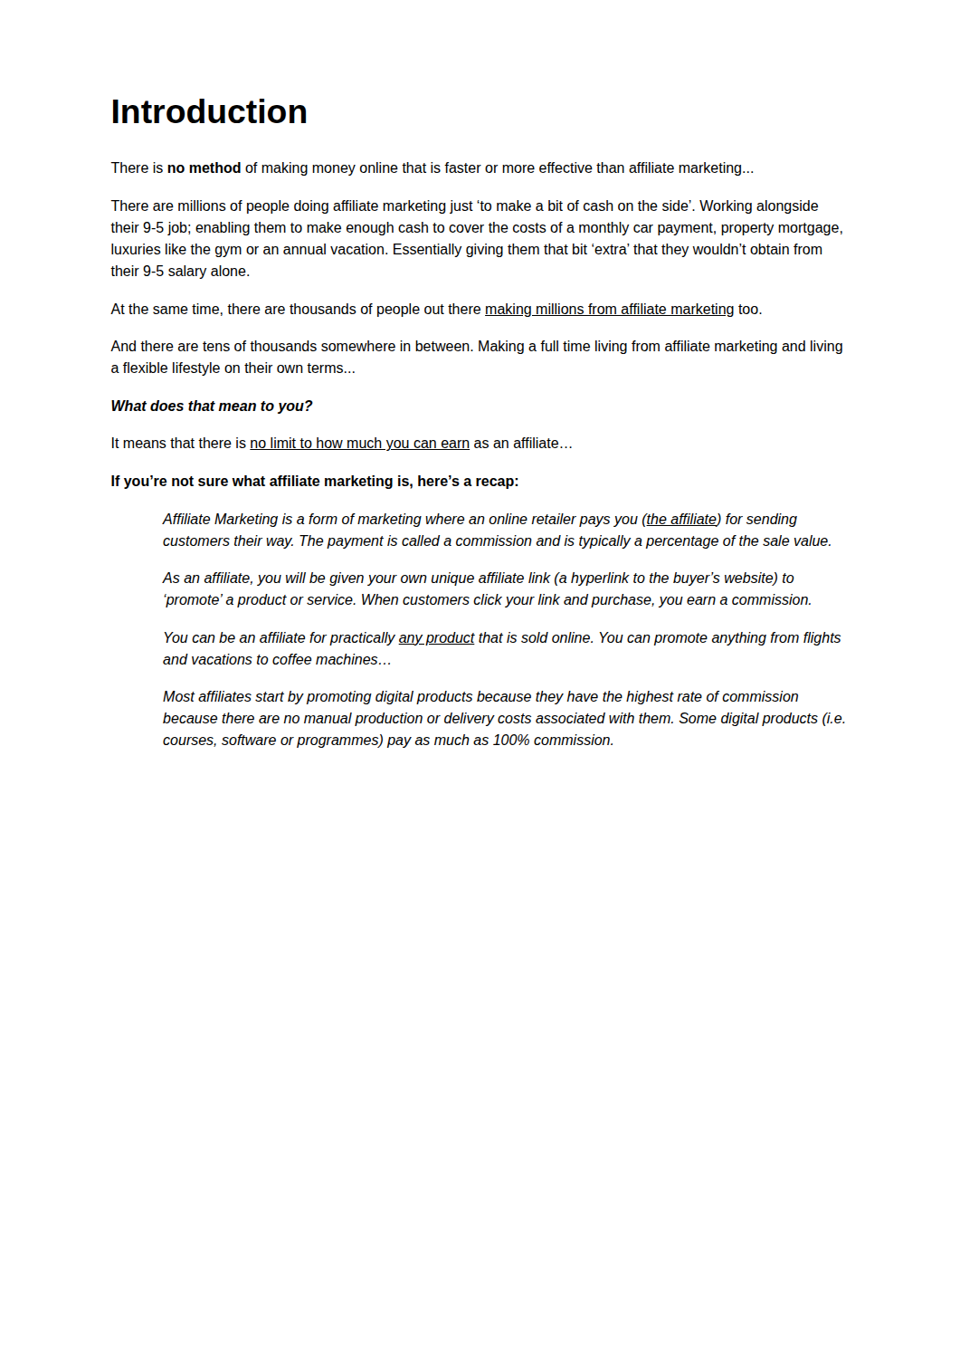Introduction
There is no method of making money online that is faster or more effective than affiliate marketing...
There are millions of people doing affiliate marketing just ‘to make a bit of cash on the side’. Working alongside their 9-5 job; enabling them to make enough cash to cover the costs of a monthly car payment, property mortgage, luxuries like the gym or an annual vacation. Essentially giving them that bit ‘extra’ that they wouldn’t obtain from their 9-5 salary alone.
At the same time, there are thousands of people out there making millions from affiliate marketing too.
And there are tens of thousands somewhere in between. Making a full time living from affiliate marketing and living a flexible lifestyle on their own terms...
What does that mean to you?
It means that there is no limit to how much you can earn as an affiliate…
If you’re not sure what affiliate marketing is, here’s a recap:
Affiliate Marketing is a form of marketing where an online retailer pays you (the affiliate) for sending customers their way. The payment is called a commission and is typically a percentage of the sale value.
As an affiliate, you will be given your own unique affiliate link (a hyperlink to the buyer’s website) to ‘promote’ a product or service. When customers click your link and purchase, you earn a commission.
You can be an affiliate for practically any product that is sold online. You can promote anything from flights and vacations to coffee machines…
Most affiliates start by promoting digital products because they have the highest rate of commission because there are no manual production or delivery costs associated with them. Some digital products (i.e. courses, software or programmes) pay as much as 100% commission.